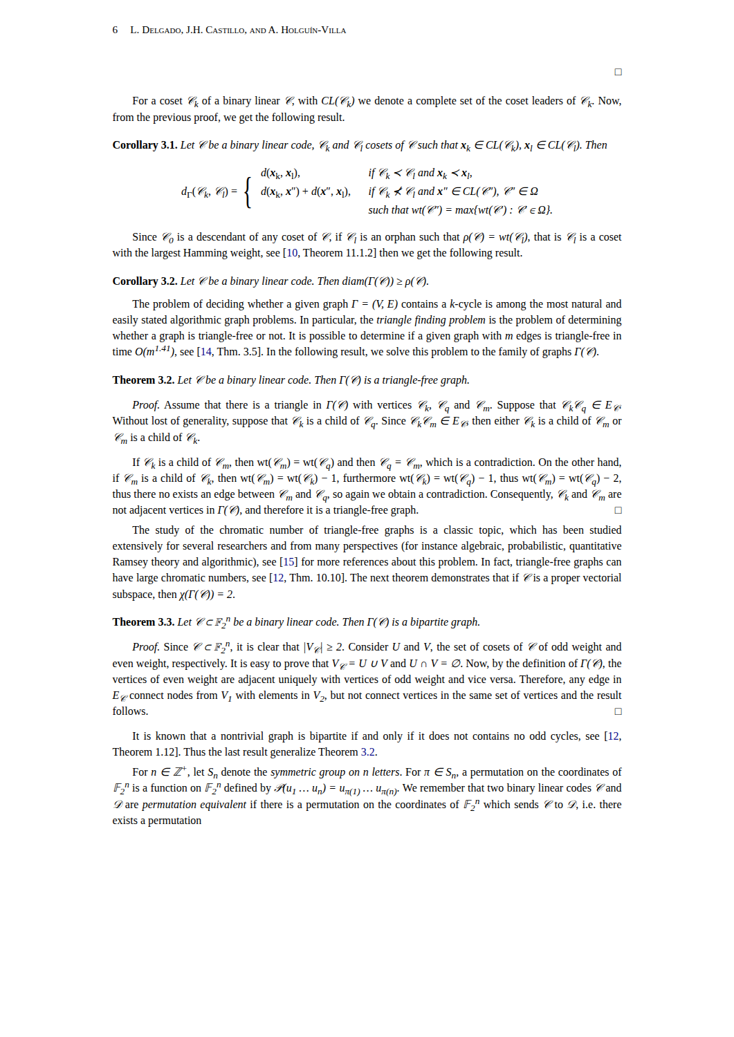6 L. Delgado, J.H. Castillo, and A. Holguín-Villa
□
For a coset 𝒞k of a binary linear 𝒞, with CL(𝒞k) we denote a complete set of the coset leaders of 𝒞k. Now, from the previous proof, we get the following result.
Corollary 3.1. Let 𝒞 be a binary linear code, 𝒞k and 𝒞l cosets of 𝒞 such that xk ∈ CL(𝒞k), xl ∈ CL(𝒞l). Then
dΓ(𝒞k, 𝒞l) ={ d(xk, xl), if 𝒞k ≺ 𝒞l and xk ≺ xl, d(xk, x″) + d(x″, xl), if 𝒞k ⊀ 𝒞l and x″ ∈ CL(𝒞″), 𝒞″ ∈ Ω such that wt(𝒞″) = max{wt(𝒞′) : 𝒞′ ∈ Ω}.
Since 𝒞0 is a descendant of any coset of 𝒞, if 𝒞l is an orphan such that ρ(𝒞) = wt(𝒞l), that is 𝒞l is a coset with the largest Hamming weight, see [10, Theorem 11.1.2] then we get the following result.
Corollary 3.2. Let 𝒞 be a binary linear code. Then diam(Γ(𝒞)) ≥ ρ(𝒞).
The problem of deciding whether a given graph Γ = (V, E) contains a k-cycle is among the most natural and easily stated algorithmic graph problems. In particular, the triangle finding problem is the problem of determining whether a graph is triangle-free or not. It is possible to determine if a given graph with m edges is triangle-free in time O(m1.41), see [14, Thm. 3.5]. In the following result, we solve this problem to the family of graphs Γ(𝒞).
Theorem 3.2. Let 𝒞 be a binary linear code. Then Γ(𝒞) is a triangle-free graph.
Proof. Assume that there is a triangle in Γ(𝒞) with vertices 𝒞k, 𝒞q and 𝒞m. Suppose that 𝒞k𝒞q ∈ E𝒞. Without lost of generality, suppose that 𝒞k is a child of 𝒞q. Since 𝒞k𝒞m ∈ E𝒞, then either 𝒞k is a child of 𝒞m or 𝒞m is a child of 𝒞k.
If 𝒞k is a child of 𝒞m, then wt(𝒞m) = wt(𝒞q) and then 𝒞q = 𝒞m, which is a contradiction. On the other hand, if 𝒞m is a child of 𝒞k, then wt(𝒞m) = wt(𝒞k) − 1, furthermore wt(𝒞k) = wt(𝒞q) − 1, thus wt(𝒞m) = wt(𝒞q) − 2, thus there no exists an edge between 𝒞m and 𝒞q, so again we obtain a contradiction. Consequently, 𝒞k and 𝒞m are not adjacent vertices in Γ(𝒞), and therefore it is a triangle-free graph. □
The study of the chromatic number of triangle-free graphs is a classic topic, which has been studied extensively for several researchers and from many perspectives (for instance algebraic, probabilistic, quantitative Ramsey theory and algorithmic), see [15] for more references about this problem. In fact, triangle-free graphs can have large chromatic numbers, see [12, Thm. 10.10]. The next theorem demonstrates that if 𝒞 is a proper vectorial subspace, then χ(Γ(𝒞)) = 2.
Theorem 3.3. Let 𝒞 ⊂ 𝔽2n be a binary linear code. Then Γ(𝒞) is a bipartite graph.
Proof. Since 𝒞 ⊂ 𝔽2n, it is clear that |V𝒞| ≥ 2. Consider U and V, the set of cosets of 𝒞 of odd weight and even weight, respectively. It is easy to prove that V𝒞 = U ∪ V and U ∩ V = ∅. Now, by the definition of Γ(𝒞), the vertices of even weight are adjacent uniquely with vertices of odd weight and vice versa. Therefore, any edge in E𝒞 connect nodes from V1 with elements in V2, but not connect vertices in the same set of vertices and the result follows. □
It is known that a nontrivial graph is bipartite if and only if it does not contains no odd cycles, see [12, Theorem 1.12]. Thus the last result generalize Theorem 3.2.
For n ∈ ℤ+, let Sn denote the symmetric group on n letters. For π ∈ Sn, a permutation on the coordinates of 𝔽2n is a function on 𝔽2n defined by 𝒫(u1 … un) = uπ(1) … uπ(n). We remember that two binary linear codes 𝒞 and 𝒟 are permutation equivalent if there is a permutation on the coordinates of 𝔽2n which sends 𝒞 to 𝒟, i.e. there exists a permutation